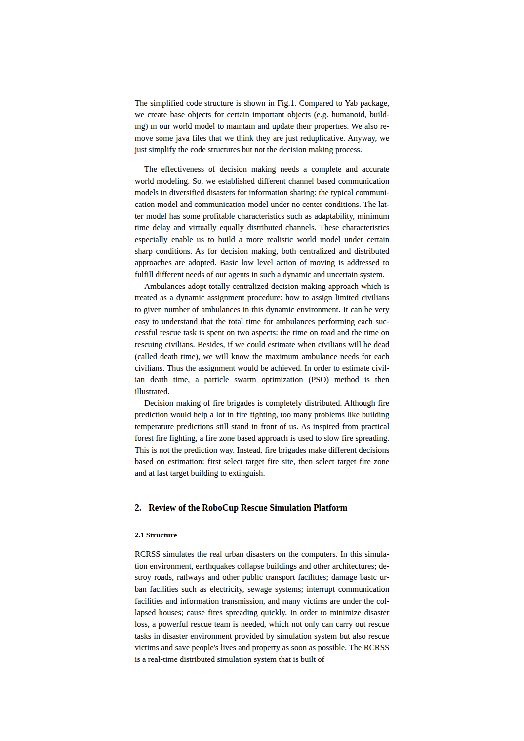The simplified code structure is shown in Fig.1. Compared to Yab package, we create base objects for certain important objects (e.g. humanoid, building) in our world model to maintain and update their properties. We also remove some java files that we think they are just reduplicative. Anyway, we just simplify the code structures but not the decision making process.
The effectiveness of decision making needs a complete and accurate world modeling. So, we established different channel based communication models in diversified disasters for information sharing: the typical communication model and communication model under no center conditions. The latter model has some profitable characteristics such as adaptability, minimum time delay and virtually equally distributed channels. These characteristics especially enable us to build a more realistic world model under certain sharp conditions. As for decision making, both centralized and distributed approaches are adopted. Basic low level action of moving is addressed to fulfill different needs of our agents in such a dynamic and uncertain system.
Ambulances adopt totally centralized decision making approach which is treated as a dynamic assignment procedure: how to assign limited civilians to given number of ambulances in this dynamic environment. It can be very easy to understand that the total time for ambulances performing each successful rescue task is spent on two aspects: the time on road and the time on rescuing civilians. Besides, if we could estimate when civilians will be dead (called death time), we will know the maximum ambulance needs for each civilians. Thus the assignment would be achieved. In order to estimate civilian death time, a particle swarm optimization (PSO) method is then illustrated.
Decision making of fire brigades is completely distributed. Although fire prediction would help a lot in fire fighting, too many problems like building temperature predictions still stand in front of us. As inspired from practical forest fire fighting, a fire zone based approach is used to slow fire spreading. This is not the prediction way. Instead, fire brigades make different decisions based on estimation: first select target fire site, then select target fire zone and at last target building to extinguish.
2. Review of the RoboCup Rescue Simulation Platform
2.1 Structure
RCRSS simulates the real urban disasters on the computers. In this simulation environment, earthquakes collapse buildings and other architectures; destroy roads, railways and other public transport facilities; damage basic urban facilities such as electricity, sewage systems; interrupt communication facilities and information transmission, and many victims are under the collapsed houses; cause fires spreading quickly. In order to minimize disaster loss, a powerful rescue team is needed, which not only can carry out rescue tasks in disaster environment provided by simulation system but also rescue victims and save people's lives and property as soon as possible. The RCRSS is a real-time distributed simulation system that is built of